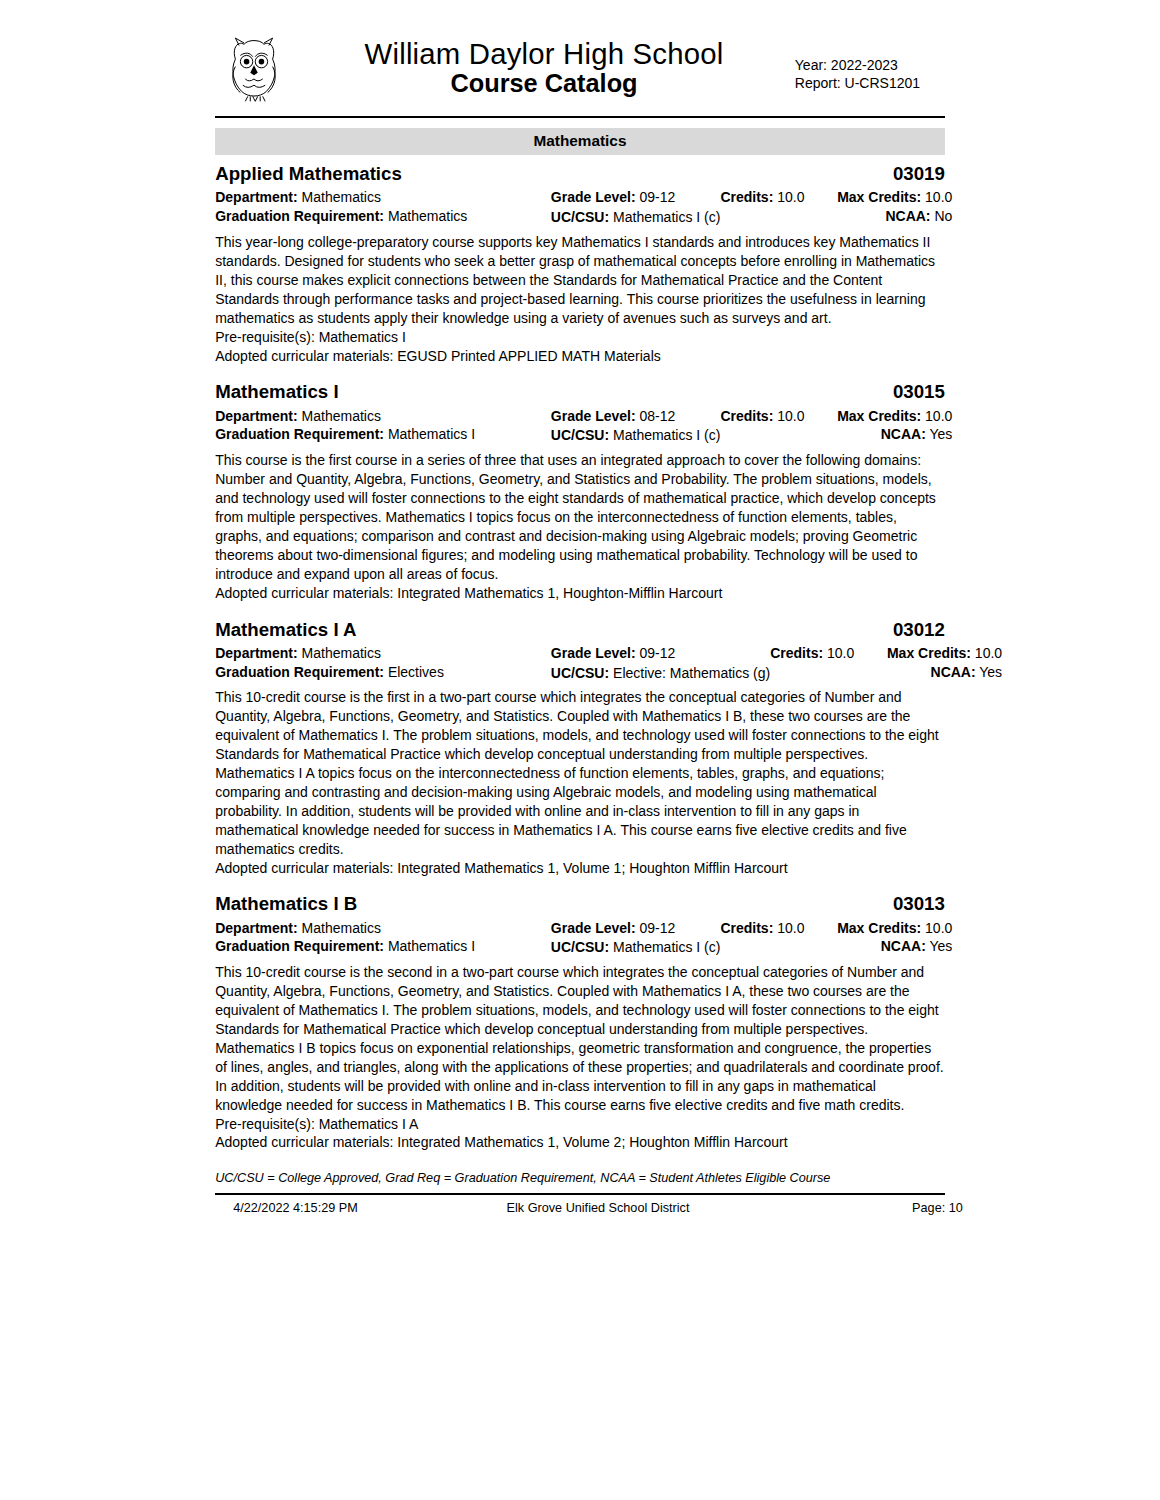William Daylor High School
Course Catalog
Year: 2022-2023
Report: U-CRS1201
Mathematics
Applied Mathematics
03019
Department: Mathematics
Graduation Requirement: Mathematics
Grade Level: 09-12
UC/CSU: Mathematics I (c)
Credits: 10.0
Max Credits: 10.0
NCAA: No
This year-long college-preparatory course supports key Mathematics I standards and introduces key Mathematics II standards. Designed for students who seek a better grasp of mathematical concepts before enrolling in Mathematics II, this course makes explicit connections between the Standards for Mathematical Practice and the Content Standards through performance tasks and project-based learning. This course prioritizes the usefulness in learning mathematics as students apply their knowledge using a variety of avenues such as surveys and art.
Pre-requisite(s): Mathematics I
Adopted curricular materials: EGUSD Printed APPLIED MATH Materials
Mathematics I
03015
Department: Mathematics
Graduation Requirement: Mathematics I
Grade Level: 08-12
UC/CSU: Mathematics I (c)
Credits: 10.0
Max Credits: 10.0
NCAA: Yes
This course is the first course in a series of three that uses an integrated approach to cover the following domains: Number and Quantity, Algebra, Functions, Geometry, and Statistics and Probability. The problem situations, models, and technology used will foster connections to the eight standards of mathematical practice, which develop concepts from multiple perspectives. Mathematics I topics focus on the interconnectedness of function elements, tables, graphs, and equations; comparison and contrast and decision-making using Algebraic models; proving Geometric theorems about two-dimensional figures; and modeling using mathematical probability. Technology will be used to introduce and expand upon all areas of focus.
Adopted curricular materials: Integrated Mathematics 1, Houghton-Mifflin Harcourt
Mathematics I A
03012
Department: Mathematics
Graduation Requirement: Electives
Grade Level: 09-12
UC/CSU: Elective: Mathematics (g)
Credits: 10.0
Max Credits: 10.0
NCAA: Yes
This 10-credit course is the first in a two-part course which integrates the conceptual categories of Number and Quantity, Algebra, Functions, Geometry, and Statistics. Coupled with Mathematics I B, these two courses are the equivalent of Mathematics I. The problem situations, models, and technology used will foster connections to the eight Standards for Mathematical Practice which develop conceptual understanding from multiple perspectives. Mathematics I A topics focus on the interconnectedness of function elements, tables, graphs, and equations; comparing and contrasting and decision-making using Algebraic models, and modeling using mathematical probability. In addition, students will be provided with online and in-class intervention to fill in any gaps in mathematical knowledge needed for success in Mathematics I A. This course earns five elective credits and five mathematics credits.
Adopted curricular materials: Integrated Mathematics 1, Volume 1; Houghton Mifflin Harcourt
Mathematics I B
03013
Department: Mathematics
Graduation Requirement: Mathematics I
Grade Level: 09-12
UC/CSU: Mathematics I (c)
Credits: 10.0
Max Credits: 10.0
NCAA: Yes
This 10-credit course is the second in a two-part course which integrates the conceptual categories of Number and Quantity, Algebra, Functions, Geometry, and Statistics. Coupled with Mathematics I A, these two courses are the equivalent of Mathematics I. The problem situations, models, and technology used will foster connections to the eight Standards for Mathematical Practice which develop conceptual understanding from multiple perspectives. Mathematics I B topics focus on exponential relationships, geometric transformation and congruence, the properties of lines, angles, and triangles, along with the applications of these properties; and quadrilaterals and coordinate proof. In addition, students will be provided with online and in-class intervention to fill in any gaps in mathematical knowledge needed for success in Mathematics I B. This course earns five elective credits and five math credits.
Pre-requisite(s): Mathematics I A
Adopted curricular materials: Integrated Mathematics 1, Volume 2; Houghton Mifflin Harcourt
UC/CSU = College Approved, Grad Req = Graduation Requirement, NCAA = Student Athletes Eligible Course
4/22/2022 4:15:29 PM
Elk Grove Unified School District
Page: 10